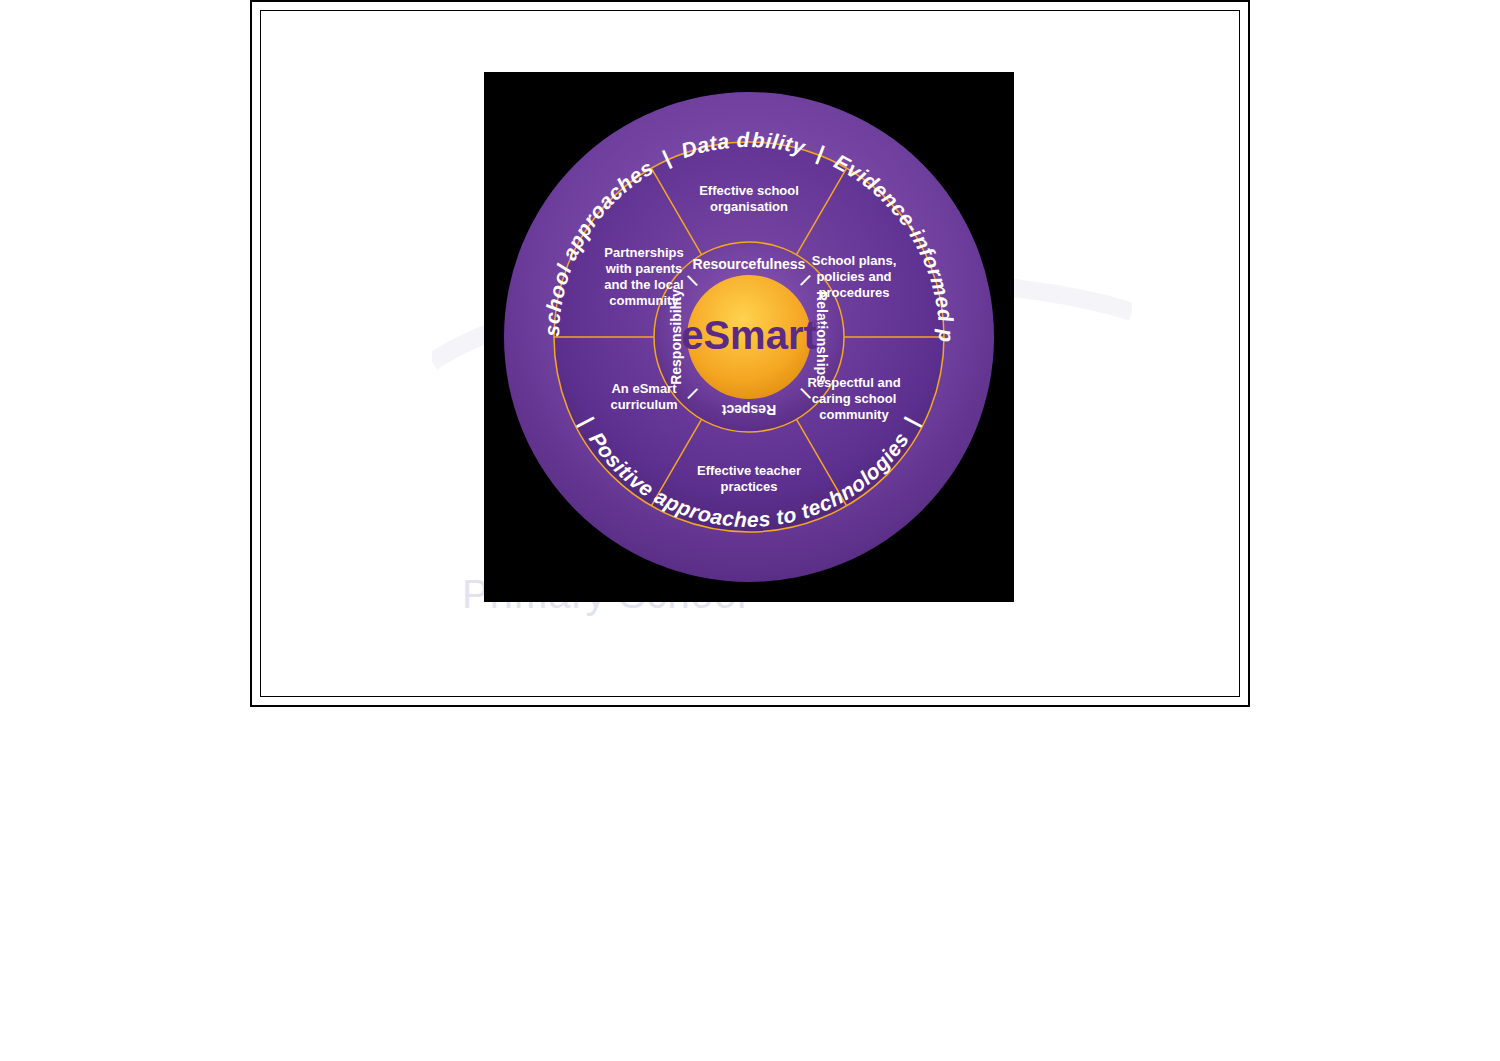Primary School
Whole-school approaches | Data driven | Sustainability | Evidence-informed practices | Positive approaches to technologies | Effective school organisation School plans, policies and procedures Respectful and caring school community Effective teacher practices An eSmart curriculum Partnerships with parents and the local community Resourcefulness Relationships Respect Responsibility | | | | eSmart ®